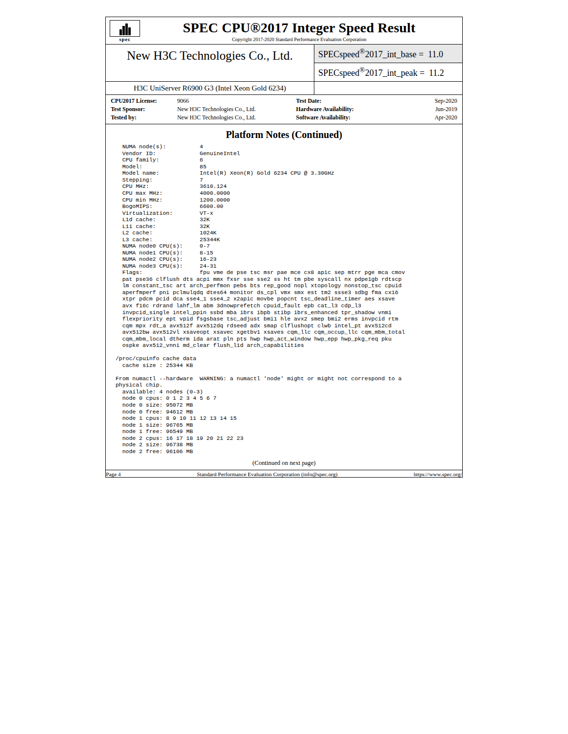spec
SPEC CPU®2017 Integer Speed Result
Copyright 2017-2020 Standard Performance Evaluation Corporation
New H3C Technologies Co., Ltd.
SPECspeed®2017_int_base = 11.0
SPECspeed®2017_int_peak = 11.2
H3C UniServer R6900 G3 (Intel Xeon Gold 6234)
| CPU2017 License: | 9066 |
| Test Sponsor: | New H3C Technologies Co., Ltd. |
| Tested by: | New H3C Technologies Co., Ltd. |
| Test Date: | Sep-2020 |
| Hardware Availability: | Jun-2019 |
| Software Availability: | Apr-2020 |
Platform Notes (Continued)
    NUMA node(s):          4
    Vendor ID:             GenuineIntel
    CPU family:            6
    Model:                 85
    Model name:            Intel(R) Xeon(R) Gold 6234 CPU @ 3.30GHz
    Stepping:              7
    CPU MHz:               3610.124
    CPU max MHz:           4000.0000
    CPU min MHz:           1200.0000
    BogoMIPS:              6600.00
    Virtualization:        VT-x
    L1d cache:             32K
    L1i cache:             32K
    L2 cache:              1024K
    L3 cache:              25344K
    NUMA node0 CPU(s):     0-7
    NUMA node1 CPU(s):     8-15
    NUMA node2 CPU(s):     16-23
    NUMA node3 CPU(s):     24-31
    Flags:                 fpu vme de pse tsc msr pae mce cx8 apic sep mtrr pge mca cmov
    pat pse36 clflush dts acpi mmx fxsr sse sse2 ss ht tm pbe syscall nx pdpe1gb rdtscp
    lm constant_tsc art arch_perfmon pebs bts rep_good nopl xtopology nonstop_tsc cpuid
    aperfmperf pni pclmulqdq dtes64 monitor ds_cpl vmx smx est tm2 ssse3 sdbg fma cx16
    xtpr pdcm pcid dca sse4_1 sse4_2 x2apic movbe popcnt tsc_deadline_timer aes xsave
    avx f16c rdrand lahf_lm abm 3dnowprefetch cpuid_fault epb cat_l3 cdp_l3
    invpcid_single intel_ppin ssbd mba ibrs ibpb stibp ibrs_enhanced tpr_shadow vnmi
    flexpriority ept vpid fsgsbase tsc_adjust bmi1 hle avx2 smep bmi2 erms invpcid rtm
    cqm mpx rdt_a avx512f avx512dq rdseed adx smap clflushopt clwb intel_pt avx512cd
    avx512bw avx512vl xsaveopt xsavec xgetbv1 xsaves cqm_llc cqm_occup_llc cqm_mbm_total
    cqm_mbm_local dtherm ida arat pln pts hwp hwp_act_window hwp_epp hwp_pkg_req pku
    ospke avx512_vnni md_clear flush_l1d arch_capabilities

  /proc/cpuinfo cache data
    cache size : 25344 KB

  From numactl --hardware  WARNING: a numactl 'node' might or might not correspond to a
  physical chip.
    available: 4 nodes (0-3)
    node 0 cpus: 0 1 2 3 4 5 6 7
    node 0 size: 95072 MB
    node 0 free: 94612 MB
    node 1 cpus: 8 9 10 11 12 13 14 15
    node 1 size: 96765 MB
    node 1 free: 96549 MB
    node 2 cpus: 16 17 18 19 20 21 22 23
    node 2 size: 96738 MB
    node 2 free: 96106 MB
(Continued on next page)
Page 4
Standard Performance Evaluation Corporation (info@spec.org)
https://www.spec.org/